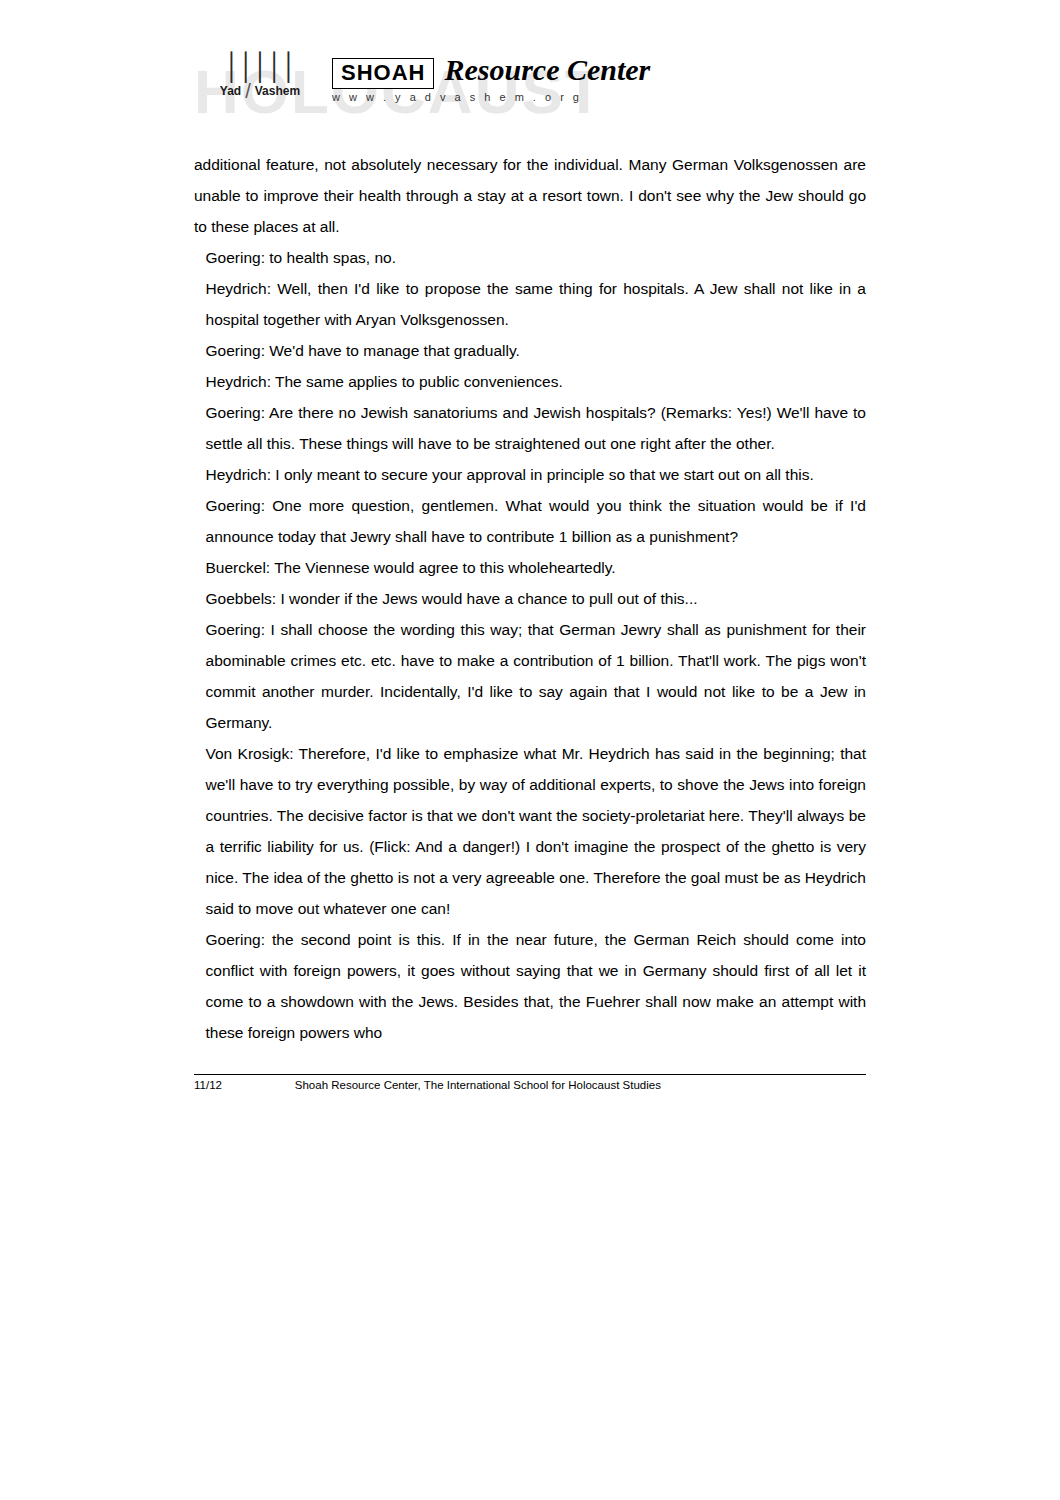HOLOCAUST
│││││
Yad/Vashem
SHOAH Resource Center
w w w . y a d v a s h e m . o r g
additional feature, not absolutely necessary for the individual. Many German Volksgenossen are unable to improve their health through a stay at a resort town. I don't see why the Jew should go to these places at all.
Goering: to health spas, no.
Heydrich: Well, then I'd like to propose the same thing for hospitals. A Jew shall not like in a hospital together with Aryan Volksgenossen.
Goering: We'd have to manage that gradually.
Heydrich: The same applies to public conveniences.
Goering: Are there no Jewish sanatoriums and Jewish hospitals? (Remarks: Yes!) We'll have to settle all this. These things will have to be straightened out one right after the other.
Heydrich: I only meant to secure your approval in principle so that we start out on all this.
Goering: One more question, gentlemen. What would you think the situation would be if I'd announce today that Jewry shall have to contribute 1 billion as a punishment?
Buerckel: The Viennese would agree to this wholeheartedly.
Goebbels: I wonder if the Jews would have a chance to pull out of this...
Goering: I shall choose the wording this way; that German Jewry shall as punishment for their abominable crimes etc. etc. have to make a contribution of 1 billion. That'll work. The pigs won't commit another murder. Incidentally, I'd like to say again that I would not like to be a Jew in Germany.
Von Krosigk: Therefore, I'd like to emphasize what Mr. Heydrich has said in the beginning; that we'll have to try everything possible, by way of additional experts, to shove the Jews into foreign countries. The decisive factor is that we don't want the society-proletariat here. They'll always be a terrific liability for us. (Flick: And a danger!) I don't imagine the prospect of the ghetto is very nice. The idea of the ghetto is not a very agreeable one. Therefore the goal must be as Heydrich said to move out whatever one can!
Goering: the second point is this. If in the near future, the German Reich should come into conflict with foreign powers, it goes without saying that we in Germany should first of all let it come to a showdown with the Jews. Besides that, the Fuehrer shall now make an attempt with these foreign powers who
11/12
Shoah Resource Center, The International School for Holocaust Studies